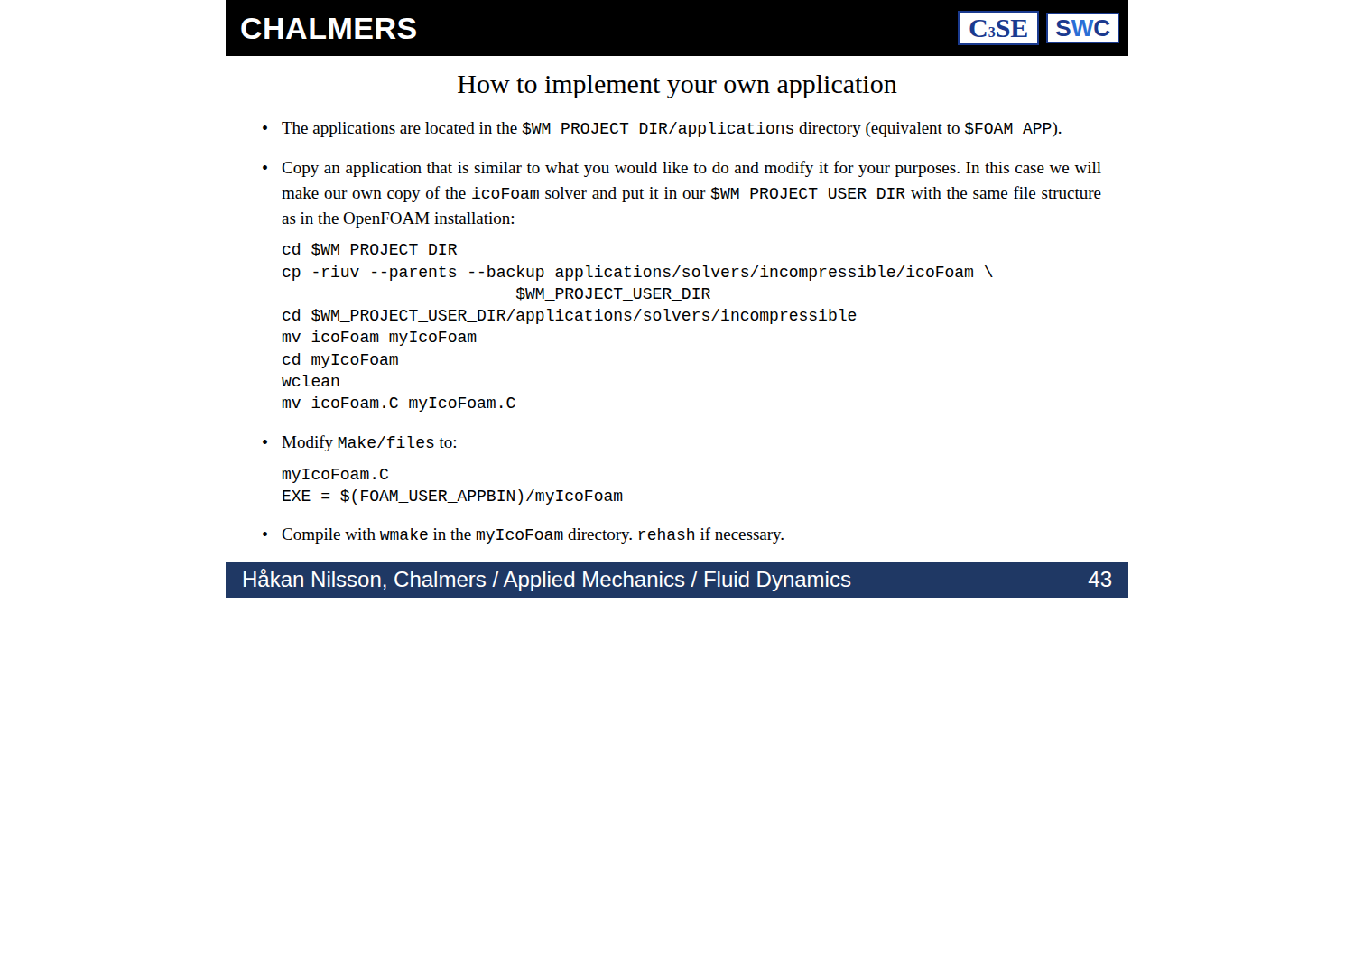CHALMERS
C3SE
SWC
How to implement your own application
The applications are located in the $WM_PROJECT_DIR/applications directory (equivalent to $FOAM_APP).
Copy an application that is similar to what you would like to do and modify it for your purposes. In this case we will make our own copy of the icoFoam solver and put it in our $WM_PROJECT_USER_DIR with the same file structure as in the OpenFOAM installation:
cd $WM_PROJECT_DIR
cp -riuv --parents --backup applications/solvers/incompressible/icoFoam \
                        $WM_PROJECT_USER_DIR
cd $WM_PROJECT_USER_DIR/applications/solvers/incompressible
mv icoFoam myIcoFoam
cd myIcoFoam
wclean
mv icoFoam.C myIcoFoam.C
Modify Make/files to:
myIcoFoam.C
EXE = $(FOAM_USER_APPBIN)/myIcoFoam
Compile with wmake in the myIcoFoam directory. rehash if necessary.
Håkan Nilsson, Chalmers / Applied Mechanics / Fluid Dynamics
43